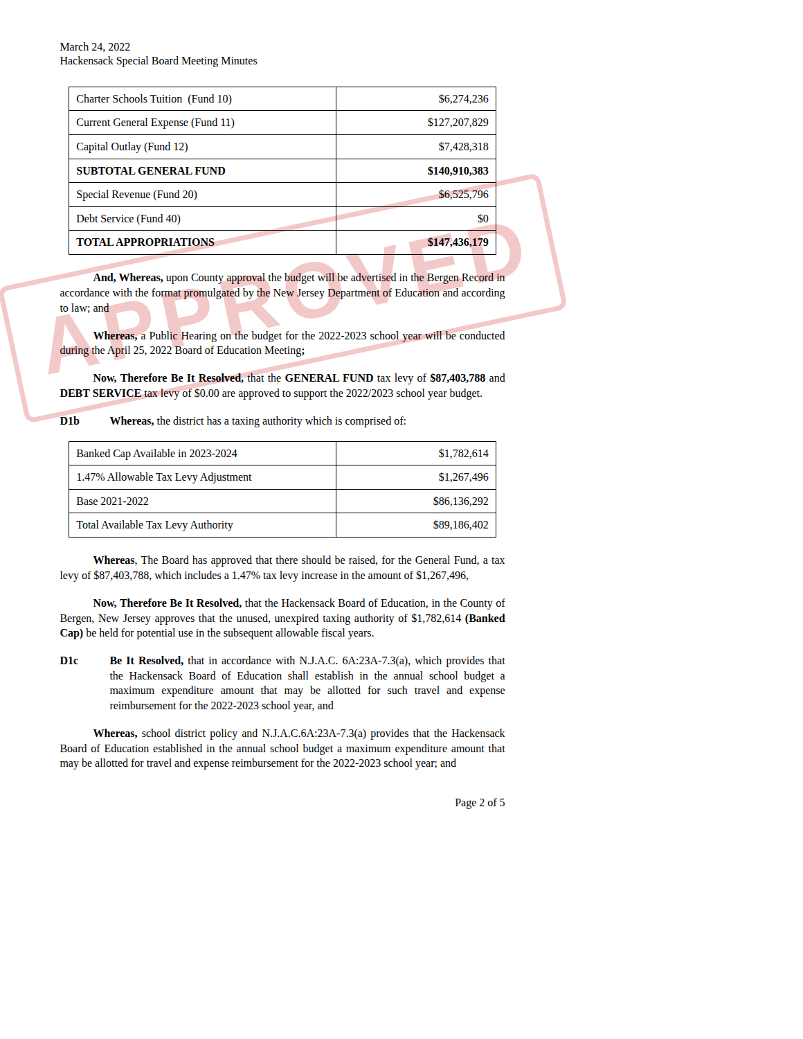APPROVED
March 24, 2022
Hackensack Special Board Meeting Minutes
| Charter Schools Tuition (Fund 10) | $6,274,236 |
| Current General Expense (Fund 11) | $127,207,829 |
| Capital Outlay (Fund 12) | $7,428,318 |
| SUBTOTAL GENERAL FUND | $140,910,383 |
| Special Revenue (Fund 20) | $6,525,796 |
| Debt Service (Fund 40) | $0 |
| TOTAL APPROPRIATIONS | $147,436,179 |
And, Whereas, upon County approval the budget will be advertised in the Bergen Record in accordance with the format promulgated by the New Jersey Department of Education and according to law; and
Whereas, a Public Hearing on the budget for the 2022-2023 school year will be conducted during the April 25, 2022 Board of Education Meeting;
Now, Therefore Be It Resolved, that the GENERAL FUND tax levy of $87,403,788 and DEBT SERVICE tax levy of $0.00 are approved to support the 2022/2023 school year budget.
D1b Whereas, the district has a taxing authority which is comprised of:
| Banked Cap Available in 2023-2024 | $1,782,614 |
| 1.47% Allowable Tax Levy Adjustment | $1,267,496 |
| Base 2021-2022 | $86,136,292 |
| Total Available Tax Levy Authority | $89,186,402 |
Whereas, The Board has approved that there should be raised, for the General Fund, a tax levy of $87,403,788, which includes a 1.47% tax levy increase in the amount of $1,267,496,
Now, Therefore Be It Resolved, that the Hackensack Board of Education, in the County of Bergen, New Jersey approves that the unused, unexpired taxing authority of $1,782,614 (Banked Cap) be held for potential use in the subsequent allowable fiscal years.
D1c Be It Resolved, that in accordance with N.J.A.C. 6A:23A-7.3(a), which provides that the Hackensack Board of Education shall establish in the annual school budget a maximum expenditure amount that may be allotted for such travel and expense reimbursement for the 2022-2023 school year, and
Whereas, school district policy and N.J.A.C.6A:23A-7.3(a) provides that the Hackensack Board of Education established in the annual school budget a maximum expenditure amount that may be allotted for travel and expense reimbursement for the 2022-2023 school year; and
Page 2 of 5